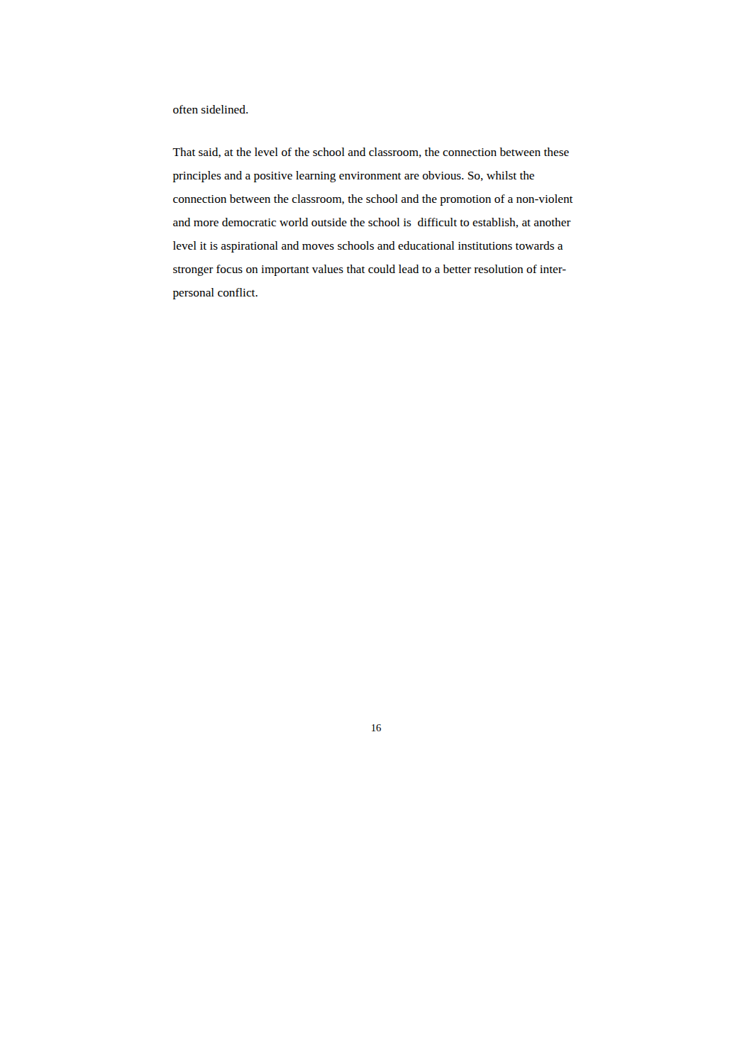often sidelined.
That said, at the level of the school and classroom, the connection between these principles and a positive learning environment are obvious. So, whilst the connection between the classroom, the school and the promotion of a non-violent and more democratic world outside the school is difficult to establish, at another level it is aspirational and moves schools and educational institutions towards a stronger focus on important values that could lead to a better resolution of inter-personal conflict.
16